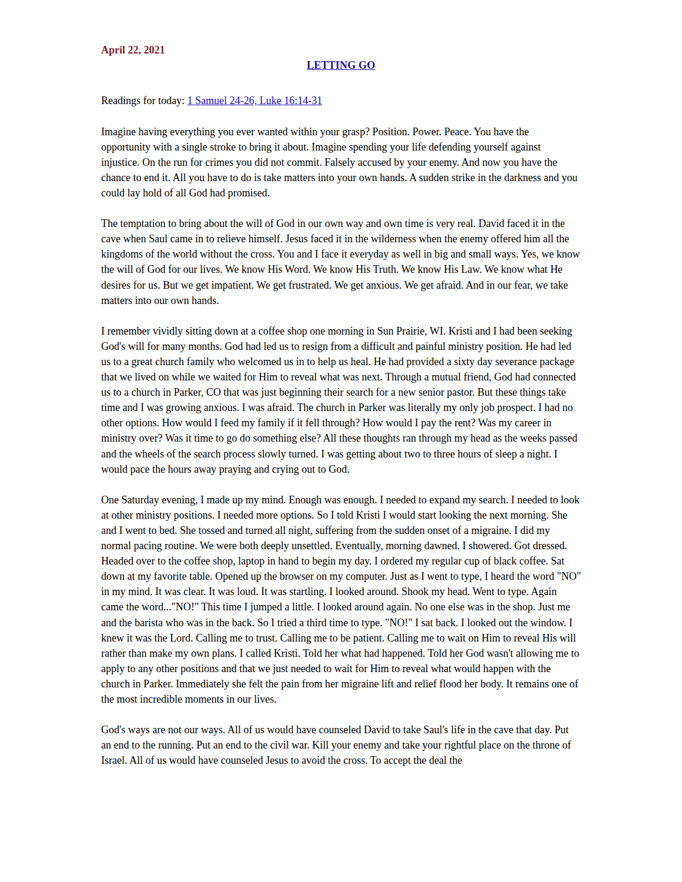April 22, 2021
Letting Go
Readings for today: 1 Samuel 24-26, Luke 16:14-31
Imagine having everything you ever wanted within your grasp? Position. Power. Peace. You have the opportunity with a single stroke to bring it about. Imagine spending your life defending yourself against injustice. On the run for crimes you did not commit. Falsely accused by your enemy. And now you have the chance to end it. All you have to do is take matters into your own hands. A sudden strike in the darkness and you could lay hold of all God had promised.
The temptation to bring about the will of God in our own way and own time is very real. David faced it in the cave when Saul came in to relieve himself. Jesus faced it in the wilderness when the enemy offered him all the kingdoms of the world without the cross. You and I face it everyday as well in big and small ways. Yes, we know the will of God for our lives. We know His Word. We know His Truth. We know His Law. We know what He desires for us. But we get impatient. We get frustrated. We get anxious. We get afraid. And in our fear, we take matters into our own hands.
I remember vividly sitting down at a coffee shop one morning in Sun Prairie, WI. Kristi and I had been seeking God's will for many months. God had led us to resign from a difficult and painful ministry position. He had led us to a great church family who welcomed us in to help us heal. He had provided a sixty day severance package that we lived on while we waited for Him to reveal what was next. Through a mutual friend, God had connected us to a church in Parker, CO that was just beginning their search for a new senior pastor. But these things take time and I was growing anxious. I was afraid. The church in Parker was literally my only job prospect. I had no other options. How would I feed my family if it fell through? How would I pay the rent? Was my career in ministry over? Was it time to go do something else? All these thoughts ran through my head as the weeks passed and the wheels of the search process slowly turned. I was getting about two to three hours of sleep a night. I would pace the hours away praying and crying out to God.
One Saturday evening, I made up my mind. Enough was enough. I needed to expand my search. I needed to look at other ministry positions. I needed more options. So I told Kristi I would start looking the next morning. She and I went to bed. She tossed and turned all night, suffering from the sudden onset of a migraine. I did my normal pacing routine. We were both deeply unsettled. Eventually, morning dawned. I showered. Got dressed. Headed over to the coffee shop, laptop in hand to begin my day. I ordered my regular cup of black coffee. Sat down at my favorite table. Opened up the browser on my computer. Just as I went to type, I heard the word "NO" in my mind. It was clear. It was loud. It was startling. I looked around. Shook my head. Went to type. Again came the word..."NO!" This time I jumped a little. I looked around again. No one else was in the shop. Just me and the barista who was in the back. So I tried a third time to type. "NO!" I sat back. I looked out the window. I knew it was the Lord. Calling me to trust. Calling me to be patient. Calling me to wait on Him to reveal His will rather than make my own plans. I called Kristi. Told her what had happened. Told her God wasn't allowing me to apply to any other positions and that we just needed to wait for Him to reveal what would happen with the church in Parker. Immediately she felt the pain from her migraine lift and relief flood her body. It remains one of the most incredible moments in our lives.
God's ways are not our ways. All of us would have counseled David to take Saul's life in the cave that day. Put an end to the running. Put an end to the civil war. Kill your enemy and take your rightful place on the throne of Israel. All of us would have counseled Jesus to avoid the cross. To accept the deal the